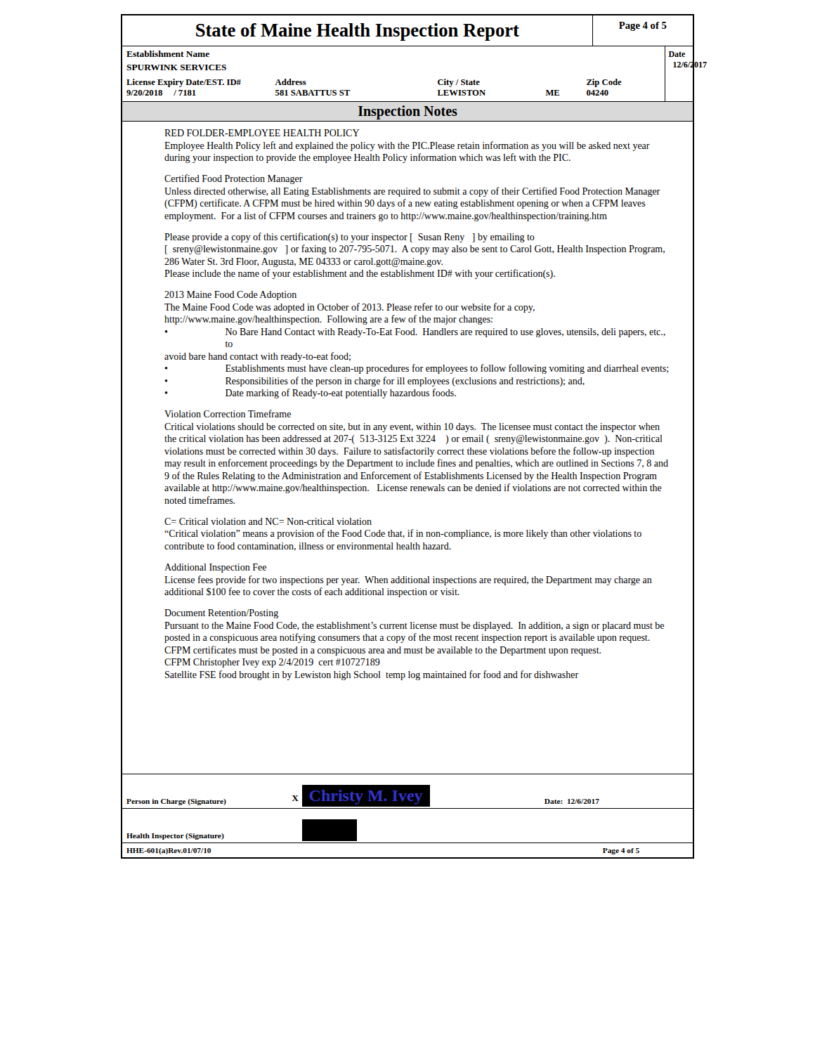State of Maine Health Inspection Report
Page 4 of 5
Establishment Name
SPURWINK SERVICES
License Expiry Date/EST. ID#
Address
City / State
Zip Code
9/20/2018 / 7181
581 SABATTUS ST
LEWISTON
ME
04240
Date 12/6/2017
Inspection Notes
RED FOLDER-EMPLOYEE HEALTH POLICY
Employee Health Policy left and explained the policy with the PIC.Please retain information as you will be asked next year during your inspection to provide the employee Health Policy information which was left with the PIC.
Certified Food Protection Manager
Unless directed otherwise, all Eating Establishments are required to submit a copy of their Certified Food Protection Manager (CFPM) certificate. A CFPM must be hired within 90 days of a new eating establishment opening or when a CFPM leaves employment. For a list of CFPM courses and trainers go to http://www.maine.gov/healthinspection/training.htm
Please provide a copy of this certification(s) to your inspector [ Susan Reny ] by emailing to
[ sreny@lewistonmaine.gov ] or faxing to 207-795-5071. A copy may also be sent to Carol Gott, Health Inspection Program, 286 Water St. 3rd Floor, Augusta, ME 04333 or carol.gott@maine.gov.
Please include the name of your establishment and the establishment ID# with your certification(s).
2013 Maine Food Code Adoption
The Maine Food Code was adopted in October of 2013. Please refer to our website for a copy,
http://www.maine.gov/healthinspection. Following are a few of the major changes:
•No Bare Hand Contact with Ready-To-Eat Food. Handlers are required to use gloves, utensils, deli papers, etc., to
avoid bare hand contact with ready-to-eat food;
•Establishments must have clean-up procedures for employees to follow following vomiting and diarrheal events;
•Responsibilities of the person in charge for ill employees (exclusions and restrictions); and,
•Date marking of Ready-to-eat potentially hazardous foods.
Violation Correction Timeframe
Critical violations should be corrected on site, but in any event, within 10 days. The licensee must contact the inspector when the critical violation has been addressed at 207-( 513-3125 Ext 3224 ) or email ( sreny@lewistonmaine.gov ). Non-critical violations must be corrected within 30 days. Failure to satisfactorily correct these violations before the follow-up inspection may result in enforcement proceedings by the Department to include fines and penalties, which are outlined in Sections 7, 8 and 9 of the Rules Relating to the Administration and Enforcement of Establishments Licensed by the Health Inspection Program available at http://www.maine.gov/healthinspection. License renewals can be denied if violations are not corrected within the noted timeframes.
C= Critical violation and NC= Non-critical violation
“Critical violation” means a provision of the Food Code that, if in non-compliance, is more likely than other violations to contribute to food contamination, illness or environmental health hazard.
Additional Inspection Fee
License fees provide for two inspections per year. When additional inspections are required, the Department may charge an additional $100 fee to cover the costs of each additional inspection or visit.
Document Retention/Posting
Pursuant to the Maine Food Code, the establishment’s current license must be displayed. In addition, a sign or placard must be posted in a conspicuous area notifying consumers that a copy of the most recent inspection report is available upon request. CFPM certificates must be posted in a conspicuous area and must be available to the Department upon request.
CFPM Christopher Ivey exp 2/4/2019 cert #10727189
Satellite FSE food brought in by Lewiston high School temp log maintained for food and for dishwasher
Person in Charge (Signature)
X Christy M. Ivey
Date: 12/6/2017
Health Inspector (Signature)
HHE-601(a)Rev.01/07/10
Page 4 of 5